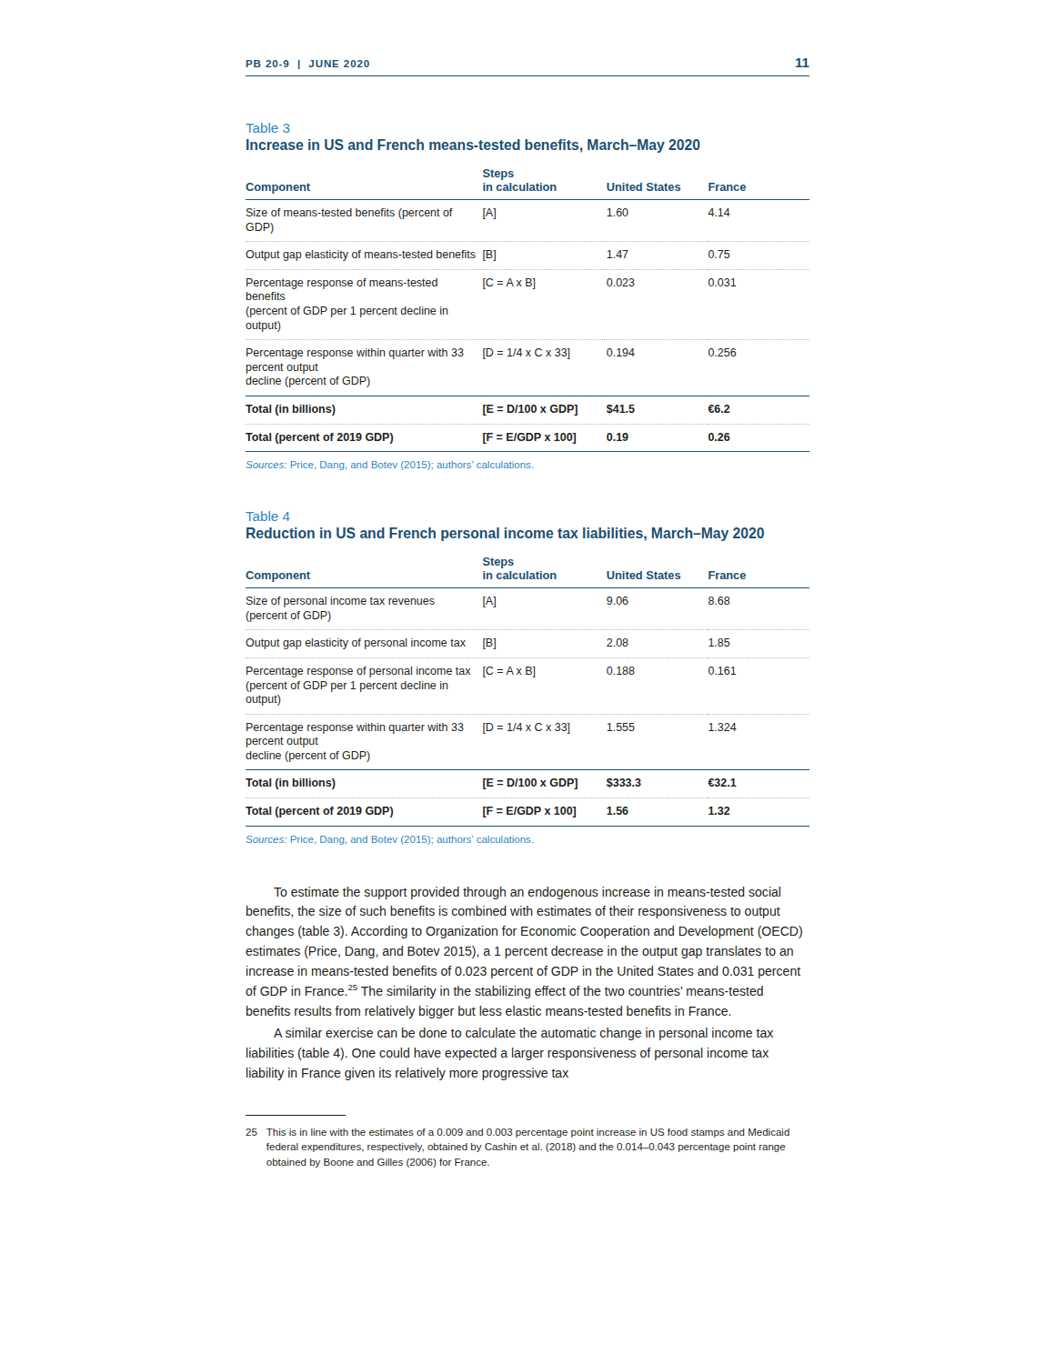PB 20-9 | JUNE 2020
11
Table 3
Increase in US and French means-tested benefits, March–May 2020
| Component | Steps in calculation | United States | France |
| --- | --- | --- | --- |
| Size of means-tested benefits (percent of GDP) | [A] | 1.60 | 4.14 |
| Output gap elasticity of means-tested benefits | [B] | 1.47 | 0.75 |
| Percentage response of means-tested benefits (percent of GDP per 1 percent decline in output) | [C = A x B] | 0.023 | 0.031 |
| Percentage response within quarter with 33 percent output decline (percent of GDP) | [D = 1/4 x C x 33] | 0.194 | 0.256 |
| Total (in billions) | [E = D/100 x GDP] | $41.5 | €6.2 |
| Total (percent of 2019 GDP) | [F = E/GDP x 100] | 0.19 | 0.26 |
Sources: Price, Dang, and Botev (2015); authors’ calculations.
Table 4
Reduction in US and French personal income tax liabilities, March–May 2020
| Component | Steps in calculation | United States | France |
| --- | --- | --- | --- |
| Size of personal income tax revenues (percent of GDP) | [A] | 9.06 | 8.68 |
| Output gap elasticity of personal income tax | [B] | 2.08 | 1.85 |
| Percentage response of personal income tax (percent of GDP per 1 percent decline in output) | [C = A x B] | 0.188 | 0.161 |
| Percentage response within quarter with 33 percent output decline (percent of GDP) | [D = 1/4 x C x 33] | 1.555 | 1.324 |
| Total (in billions) | [E = D/100 x GDP] | $333.3 | €32.1 |
| Total (percent of 2019 GDP) | [F = E/GDP x 100] | 1.56 | 1.32 |
Sources: Price, Dang, and Botev (2015); authors’ calculations.
To estimate the support provided through an endogenous increase in means-tested social benefits, the size of such benefits is combined with estimates of their responsiveness to output changes (table 3). According to Organization for Economic Cooperation and Development (OECD) estimates (Price, Dang, and Botev 2015), a 1 percent decrease in the output gap translates to an increase in means-tested benefits of 0.023 percent of GDP in the United States and 0.031 percent of GDP in France.25 The similarity in the stabilizing effect of the two countries’ means-tested benefits results from relatively bigger but less elastic means-tested benefits in France.
A similar exercise can be done to calculate the automatic change in personal income tax liabilities (table 4). One could have expected a larger responsiveness of personal income tax liability in France given its relatively more progressive tax
25
This is in line with the estimates of a 0.009 and 0.003 percentage point increase in US food stamps and Medicaid federal expenditures, respectively, obtained by Cashin et al. (2018) and the 0.014–0.043 percentage point range obtained by Boone and Gilles (2006) for France.